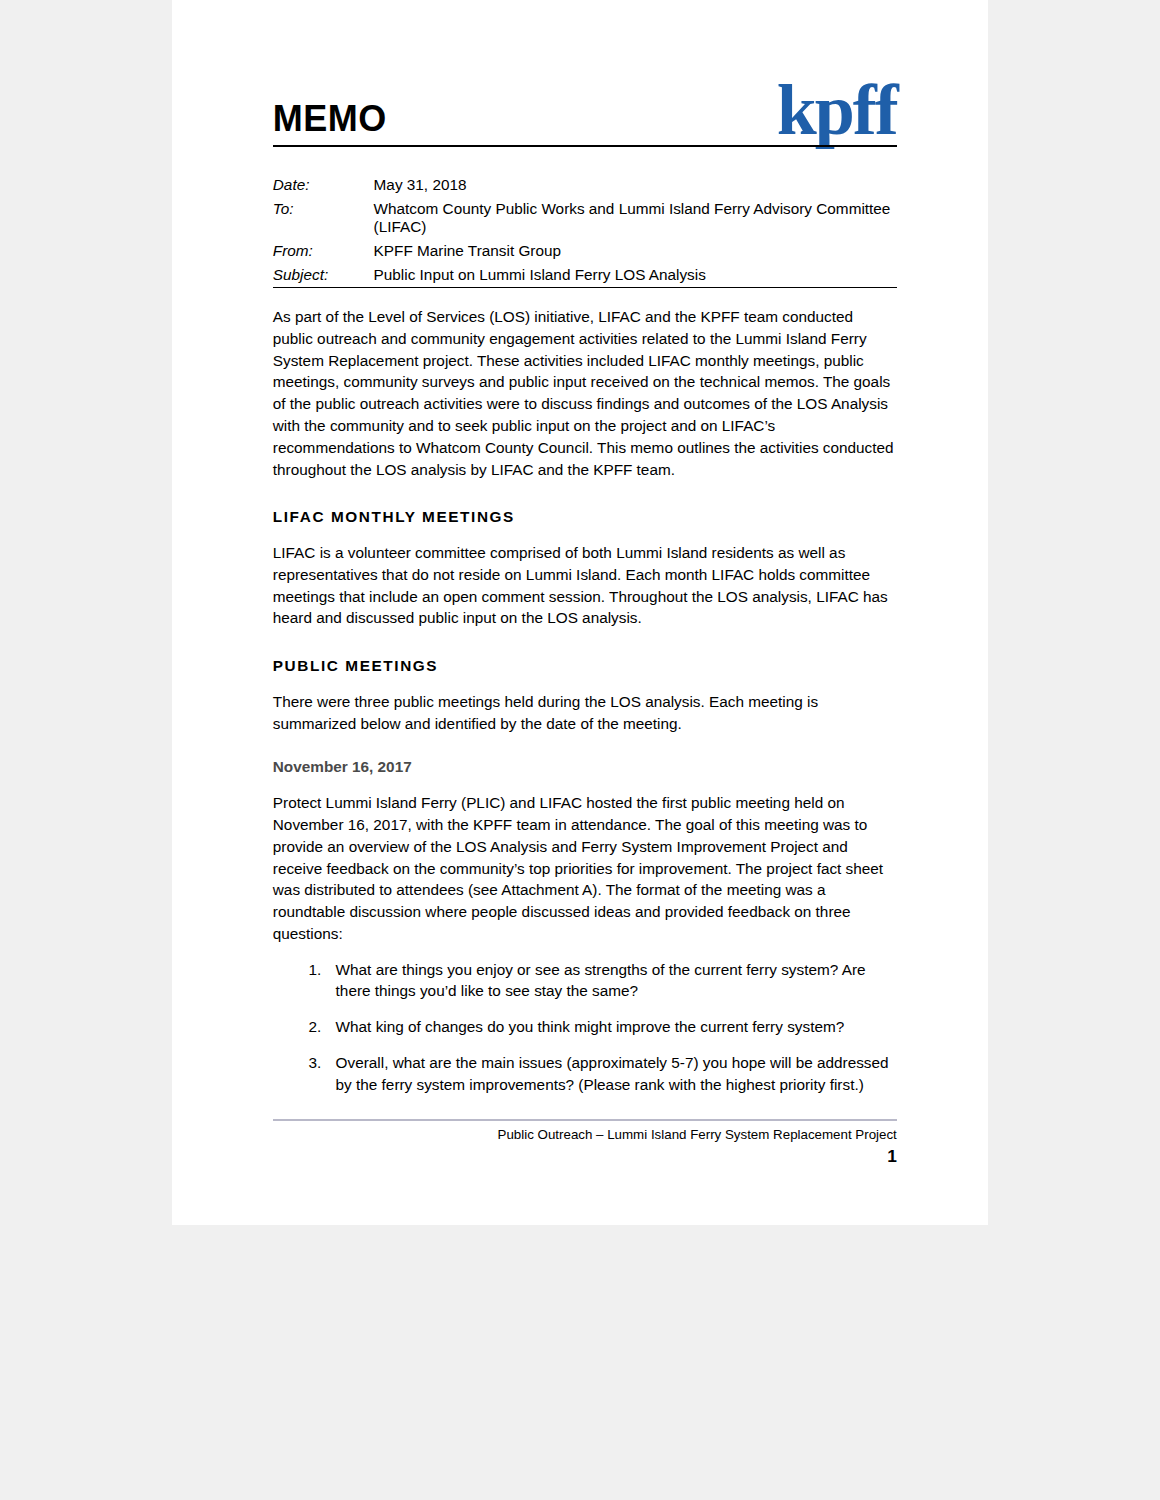MEMO
kpff
| Date: | May 31, 2018 |
| To: | Whatcom County Public Works and Lummi Island Ferry Advisory Committee (LIFAC) |
| From: | KPFF Marine Transit Group |
| Subject: | Public Input on Lummi Island Ferry LOS Analysis |
As part of the Level of Services (LOS) initiative, LIFAC and the KPFF team conducted public outreach and community engagement activities related to the Lummi Island Ferry System Replacement project. These activities included LIFAC monthly meetings, public meetings, community surveys and public input received on the technical memos. The goals of the public outreach activities were to discuss findings and outcomes of the LOS Analysis with the community and to seek public input on the project and on LIFAC’s recommendations to Whatcom County Council. This memo outlines the activities conducted throughout the LOS analysis by LIFAC and the KPFF team.
LIFAC MONTHLY MEETINGS
LIFAC is a volunteer committee comprised of both Lummi Island residents as well as representatives that do not reside on Lummi Island. Each month LIFAC holds committee meetings that include an open comment session. Throughout the LOS analysis, LIFAC has heard and discussed public input on the LOS analysis.
PUBLIC MEETINGS
There were three public meetings held during the LOS analysis. Each meeting is summarized below and identified by the date of the meeting.
November 16, 2017
Protect Lummi Island Ferry (PLIC) and LIFAC hosted the first public meeting held on November 16, 2017, with the KPFF team in attendance. The goal of this meeting was to provide an overview of the LOS Analysis and Ferry System Improvement Project and receive feedback on the community’s top priorities for improvement. The project fact sheet was distributed to attendees (see Attachment A). The format of the meeting was a roundtable discussion where people discussed ideas and provided feedback on three questions:
What are things you enjoy or see as strengths of the current ferry system? Are there things you’d like to see stay the same?
What king of changes do you think might improve the current ferry system?
Overall, what are the main issues (approximately 5-7) you hope will be addressed by the ferry system improvements? (Please rank with the highest priority first.)
Public Outreach – Lummi Island Ferry System Replacement Project
1